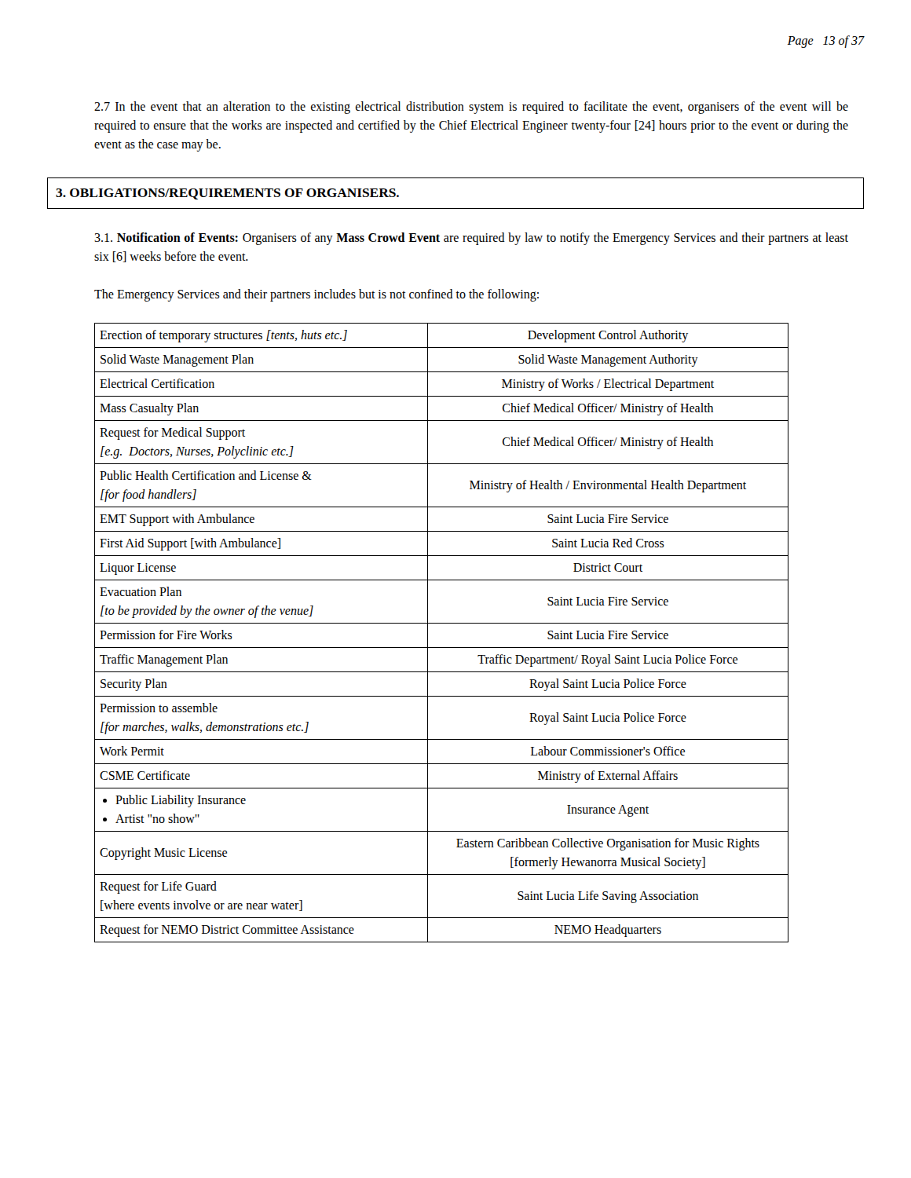Page 13 of 37
2.7 In the event that an alteration to the existing electrical distribution system is required to facilitate the event, organisers of the event will be required to ensure that the works are inspected and certified by the Chief Electrical Engineer twenty-four [24] hours prior to the event or during the event as the case may be.
3. OBLIGATIONS/REQUIREMENTS OF ORGANISERS.
3.1. Notification of Events: Organisers of any Mass Crowd Event are required by law to notify the Emergency Services and their partners at least six [6] weeks before the event.
The Emergency Services and their partners includes but is not confined to the following:
| Erection of temporary structures [tents, huts etc.] | Development Control Authority |
| Solid Waste Management Plan | Solid Waste Management Authority |
| Electrical Certification | Ministry of Works / Electrical Department |
| Mass Casualty Plan | Chief Medical Officer/ Ministry of Health |
| Request for Medical Support [e.g. Doctors, Nurses, Polyclinic etc.] | Chief Medical Officer/ Ministry of Health |
| Public Health Certification and License & [for food handlers] | Ministry of Health / Environmental Health Department |
| EMT Support with Ambulance | Saint Lucia Fire Service |
| First Aid Support [with Ambulance] | Saint Lucia Red Cross |
| Liquor License | District Court |
| Evacuation Plan [to be provided by the owner of the venue] | Saint Lucia Fire Service |
| Permission for Fire Works | Saint Lucia Fire Service |
| Traffic Management Plan | Traffic Department/ Royal Saint Lucia Police Force |
| Security Plan | Royal Saint Lucia Police Force |
| Permission to assemble [for marches, walks, demonstrations etc.] | Royal Saint Lucia Police Force |
| Work Permit | Labour Commissioner's Office |
| CSME Certificate | Ministry of External Affairs |
| Public Liability Insurance Artist "no show" | Insurance Agent |
| Copyright Music License | Eastern Caribbean Collective Organisation for Music Rights [formerly Hewanorra Musical Society] |
| Request for Life Guard [where events involve or are near water] | Saint Lucia Life Saving Association |
| Request for NEMO District Committee Assistance | NEMO Headquarters |